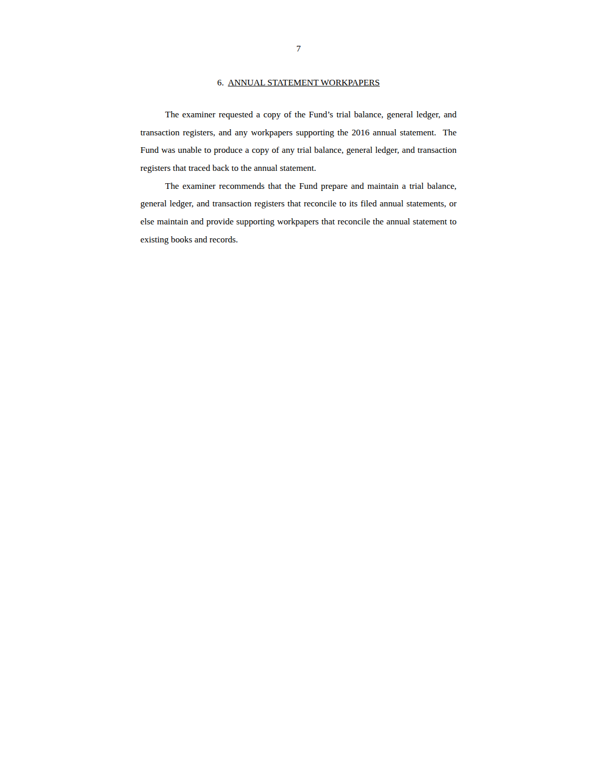7
6. ANNUAL STATEMENT WORKPAPERS
The examiner requested a copy of the Fund’s trial balance, general ledger, and transaction registers, and any workpapers supporting the 2016 annual statement. The Fund was unable to produce a copy of any trial balance, general ledger, and transaction registers that traced back to the annual statement.
The examiner recommends that the Fund prepare and maintain a trial balance, general ledger, and transaction registers that reconcile to its filed annual statements, or else maintain and provide supporting workpapers that reconcile the annual statement to existing books and records.